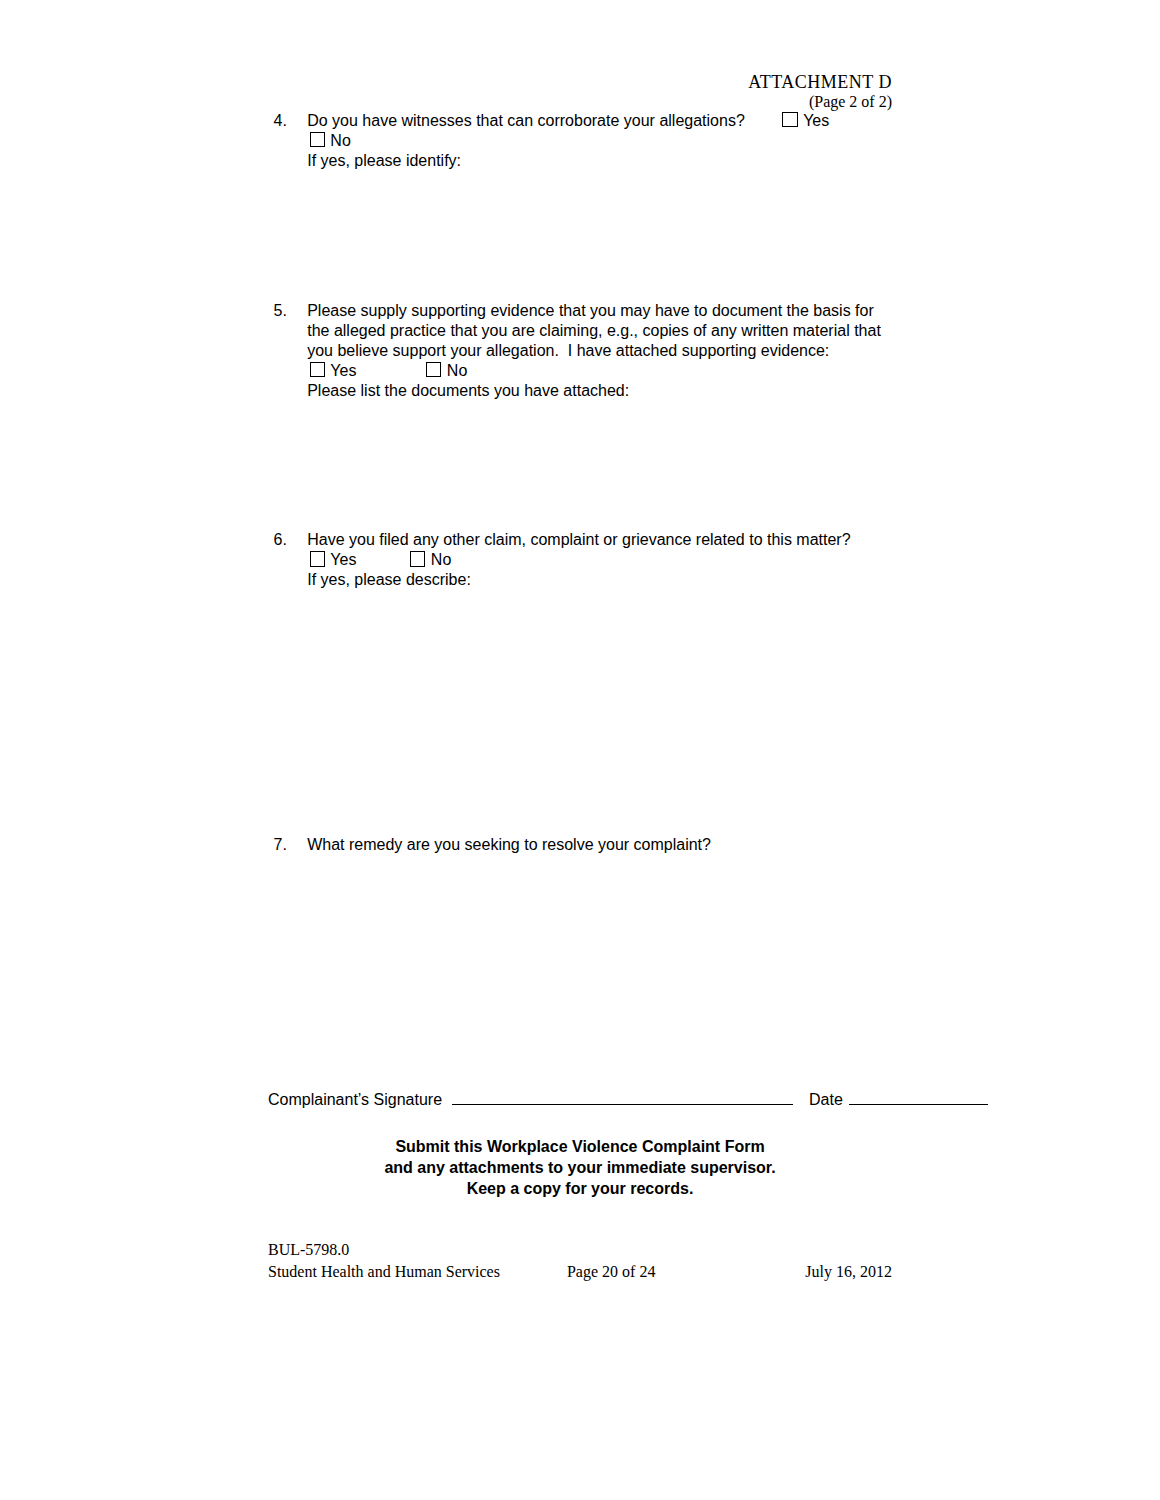ATTACHMENT D
(Page 2 of 2)
4. Do you have witnesses that can corroborate your allegations? Yes No If yes, please identify:
5. Please supply supporting evidence that you may have to document the basis for the alleged practice that you are claiming, e.g., copies of any written material that you believe support your allegation. I have attached supporting evidence: Yes No Please list the documents you have attached:
6. Have you filed any other claim, complaint or grievance related to this matter? Yes No If yes, please describe:
7. What remedy are you seeking to resolve your complaint?
Complainant’s Signature Date
Submit this Workplace Violence Complaint Form
and any attachments to your immediate supervisor.
Keep a copy for your records.
BUL-5798.0
| Student Health and Human Services | Page 20 of 24 | July 16, 2012 |